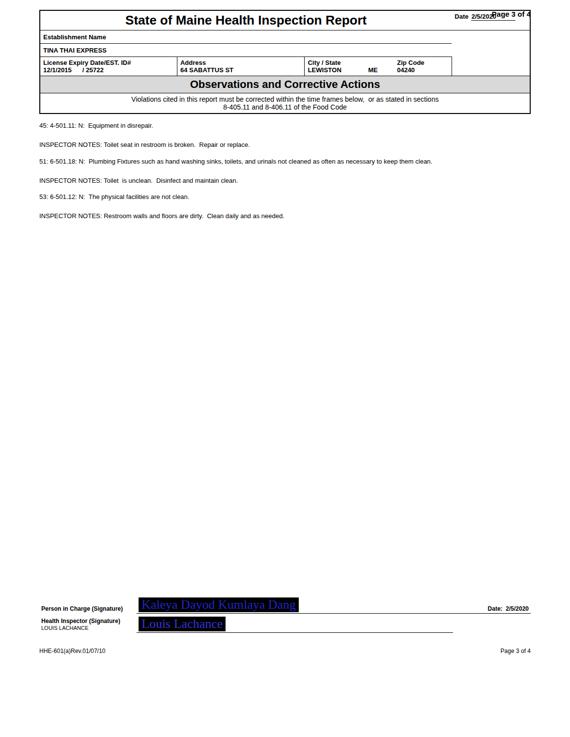Page 3 of 4
| State of Maine Health Inspection Report | Date 2/5/2020 |
| Establishment Name | |
| TINA THAI EXPRESS |
| License Expiry Date/EST. ID# 12/1/2015 / 25722 | Address 64 SABATTUS ST | / City / State LEWISTON / ME / Zip Code 04240 / |
| Observations and Corrective Actions |
| Violations cited in this report must be corrected within the time frames below, or as stated in sections 8-405.11 and 8-406.11 of the Food Code |
45: 4-501.11: N: Equipment in disrepair.
INSPECTOR NOTES: Toilet seat in restroom is broken. Repair or replace.
51: 6-501.18: N: Plumbing Fixtures such as hand washing sinks, toilets, and urinals not cleaned as often as necessary to keep them clean.
INSPECTOR NOTES: Toilet is unclean. Disinfect and maintain clean.
53: 6-501.12: N: The physical facilities are not clean.
INSPECTOR NOTES: Restroom walls and floors are dirty. Clean daily and as needed.
| Person in Charge (Signature) | Kaleya Dayod Kumlaya Dang | Date: 2/5/2020 |
| Health Inspector (Signature) LOUIS LACHANCE | Louis Lachance | |
HHE-601(a)Rev.01/07/10
Page 3 of 4